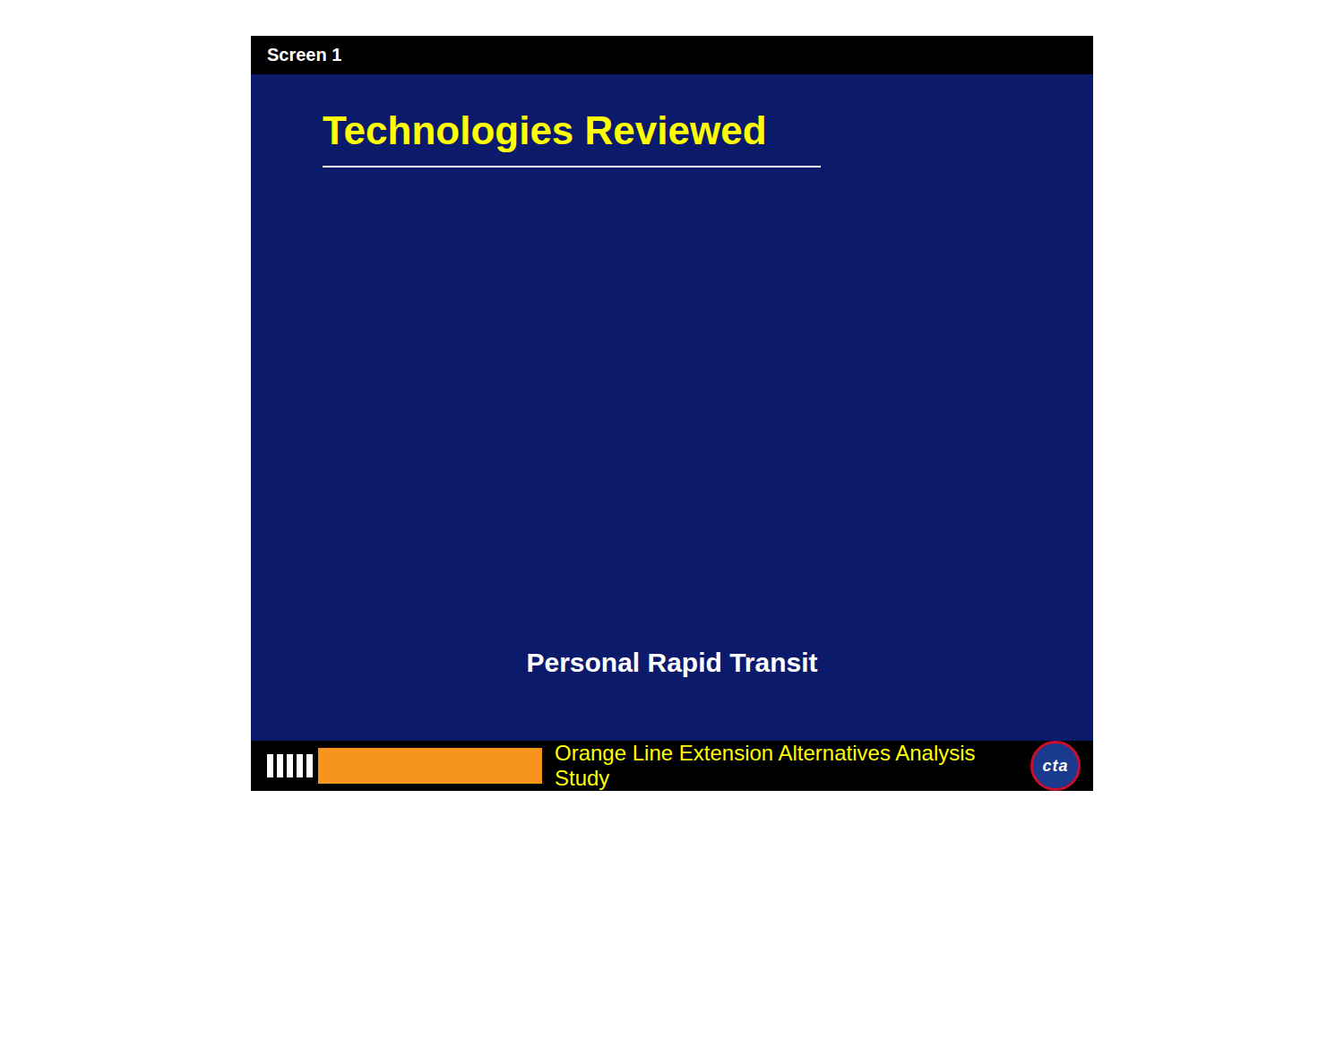Screen 1
Technologies Reviewed
Personal Rapid Transit
Orange Line Extension Alternatives Analysis Study
cta